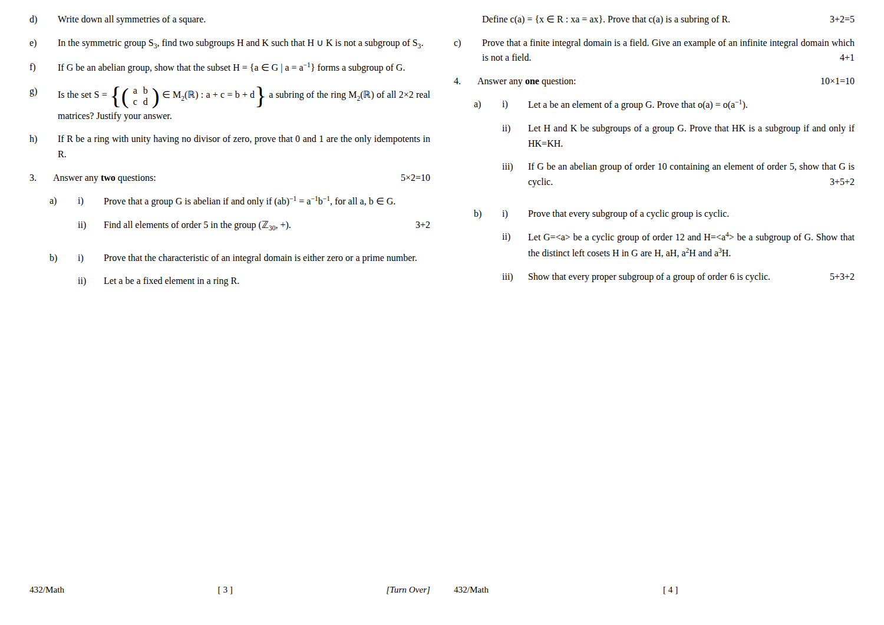d)
Write down all symmetries of a square.
e)
In the symmetric group S3, find two subgroups H and K such that H ∪ K is not a subgroup of S3.
f)
If G be an abelian group, show that the subset H = {a ∈ G | a = a−1} forms a subgroup of G.
g)
Is the set S = {(
| a | b |
| c | d |
) ∈ M2(ℝ) : a + c = b + d} a subring of the ring M2(ℝ) of all 2×2 real matrices? Justify your answer.
h)
If R be a ring with unity having no divisor of zero, prove that 0 and 1 are the only idempotents in R.
3.
Answer any two questions:5×2=10
a)
i)
Prove that a group G is abelian if and only if (ab)−1 = a−1b−1, for all a, b ∈ G.
ii)
Find all elements of order 5 in the group (ℤ30, +).3+2
b)
i)
Prove that the characteristic of an integral domain is either zero or a prime number.
ii)
Let a be a fixed element in a ring R.
432/Math
[ 3 ]
[Turn Over]
Define c(a) = {x ∈ R : xa = ax}. Prove that c(a) is a subring of R.3+2=5
c)
Prove that a finite integral domain is a field. Give an example of an infinite integral domain which is not a field.4+1
4.
Answer any one question:10×1=10
a)
i)
Let a be an element of a group G. Prove that o(a) = o(a−1).
ii)
Let H and K be subgroups of a group G. Prove that HK is a subgroup if and only if HK=KH.
iii)
If G be an abelian group of order 10 containing an element of order 5, show that G is cyclic.3+5+2
b)
i)
Prove that every subgroup of a cyclic group is cyclic.
ii)
Let G=<a> be a cyclic group of order 12 and H=<a4> be a subgroup of G. Show that the distinct left cosets H in G are H, aH, a2H and a3H.
iii)
Show that every proper subgroup of a group of order 6 is cyclic.5+3+2
432/Math
[ 4 ]